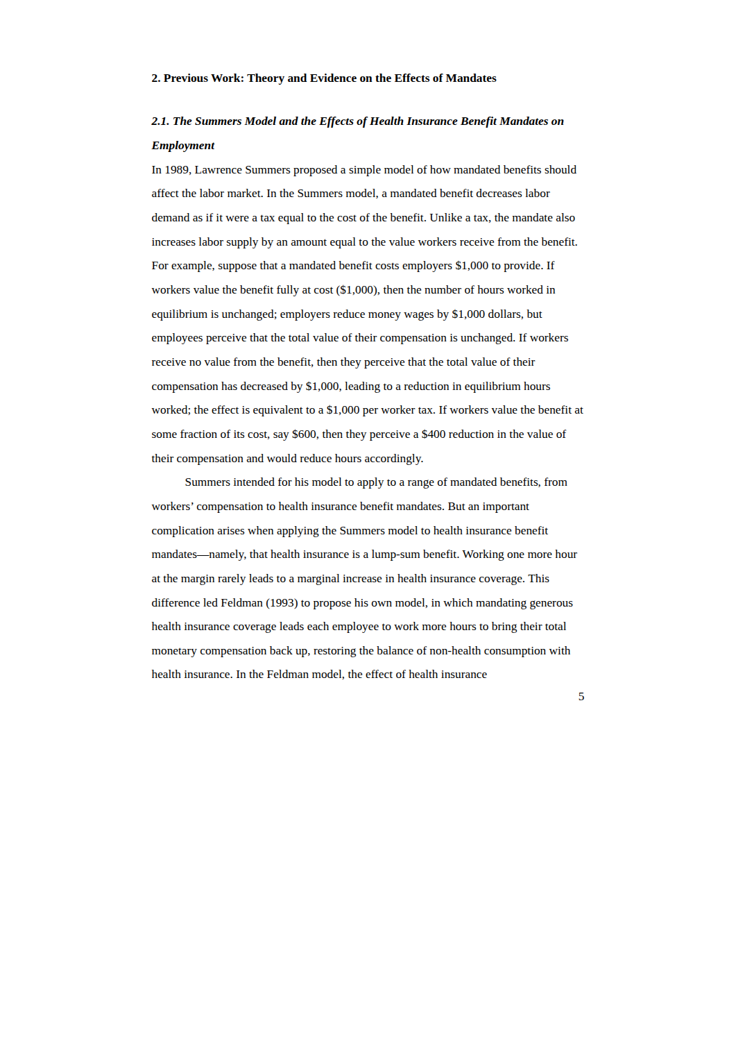2. Previous Work: Theory and Evidence on the Effects of Mandates
2.1. The Summers Model and the Effects of Health Insurance Benefit Mandates on Employment
In 1989, Lawrence Summers proposed a simple model of how mandated benefits should affect the labor market. In the Summers model, a mandated benefit decreases labor demand as if it were a tax equal to the cost of the benefit. Unlike a tax, the mandate also increases labor supply by an amount equal to the value workers receive from the benefit. For example, suppose that a mandated benefit costs employers $1,000 to provide. If workers value the benefit fully at cost ($1,000), then the number of hours worked in equilibrium is unchanged; employers reduce money wages by $1,000 dollars, but employees perceive that the total value of their compensation is unchanged. If workers receive no value from the benefit, then they perceive that the total value of their compensation has decreased by $1,000, leading to a reduction in equilibrium hours worked; the effect is equivalent to a $1,000 per worker tax. If workers value the benefit at some fraction of its cost, say $600, then they perceive a $400 reduction in the value of their compensation and would reduce hours accordingly.
Summers intended for his model to apply to a range of mandated benefits, from workers’ compensation to health insurance benefit mandates. But an important complication arises when applying the Summers model to health insurance benefit mandates—namely, that health insurance is a lump-sum benefit. Working one more hour at the margin rarely leads to a marginal increase in health insurance coverage. This difference led Feldman (1993) to propose his own model, in which mandating generous health insurance coverage leads each employee to work more hours to bring their total monetary compensation back up, restoring the balance of non-health consumption with health insurance. In the Feldman model, the effect of health insurance
5